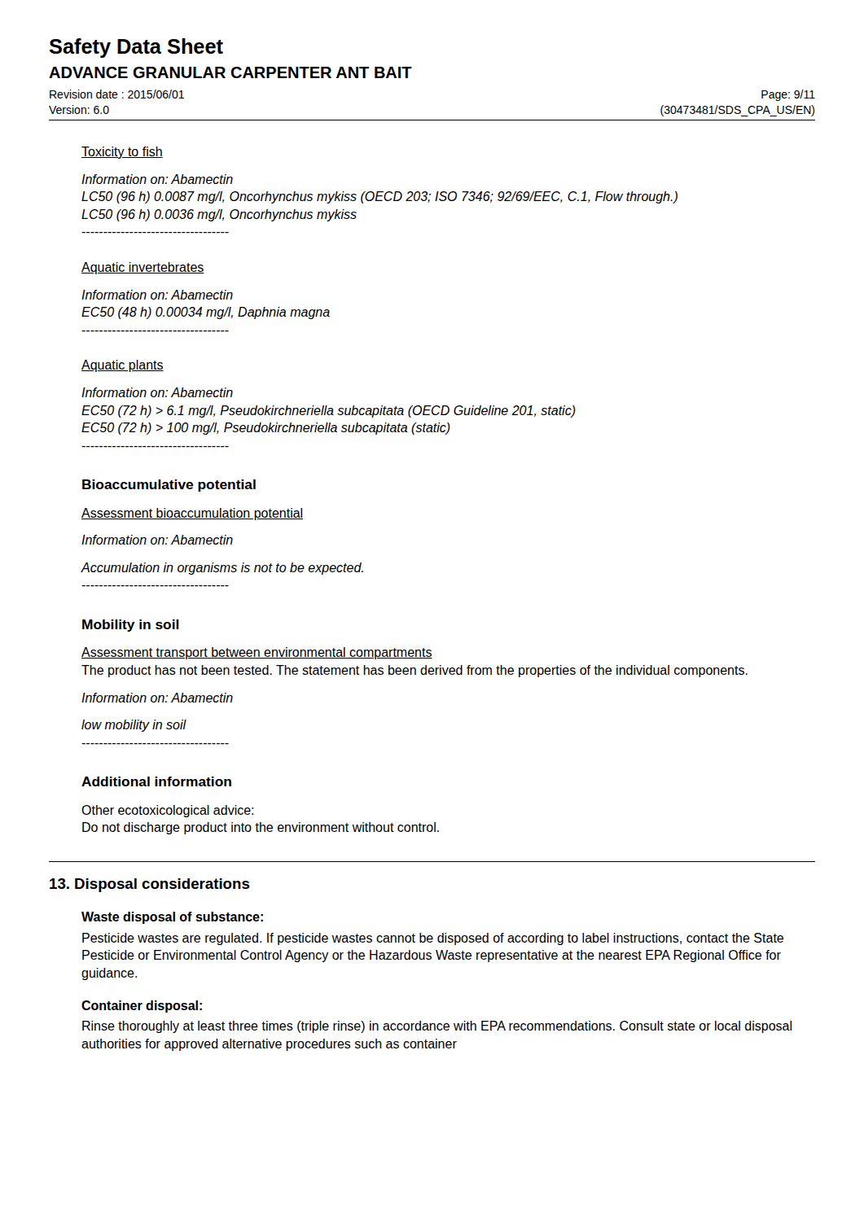Safety Data Sheet
ADVANCE GRANULAR CARPENTER ANT BAIT
Revision date : 2015/06/01
Version: 6.0
Page: 9/11
(30473481/SDS_CPA_US/EN)
Toxicity to fish
Information on: Abamectin
LC50 (96 h) 0.0087 mg/l, Oncorhynchus mykiss (OECD 203; ISO 7346; 92/69/EEC, C.1, Flow through.)
LC50 (96 h) 0.0036 mg/l, Oncorhynchus mykiss
----------------------------------
Aquatic invertebrates
Information on: Abamectin
EC50 (48 h) 0.00034 mg/l, Daphnia magna
----------------------------------
Aquatic plants
Information on: Abamectin
EC50 (72 h) > 6.1 mg/l, Pseudokirchneriella subcapitata (OECD Guideline 201, static)
EC50 (72 h) > 100 mg/l, Pseudokirchneriella subcapitata (static)
----------------------------------
Bioaccumulative potential
Assessment bioaccumulation potential
Information on: Abamectin
Accumulation in organisms is not to be expected.
----------------------------------
Mobility in soil
Assessment transport between environmental compartments
The product has not been tested. The statement has been derived from the properties of the individual components.
Information on: Abamectin
low mobility in soil
----------------------------------
Additional information
Other ecotoxicological advice:
Do not discharge product into the environment without control.
13. Disposal considerations
Waste disposal of substance:
Pesticide wastes are regulated. If pesticide wastes cannot be disposed of according to label instructions, contact the State Pesticide or Environmental Control Agency or the Hazardous Waste representative at the nearest EPA Regional Office for guidance.
Container disposal:
Rinse thoroughly at least three times (triple rinse) in accordance with EPA recommendations. Consult state or local disposal authorities for approved alternative procedures such as container